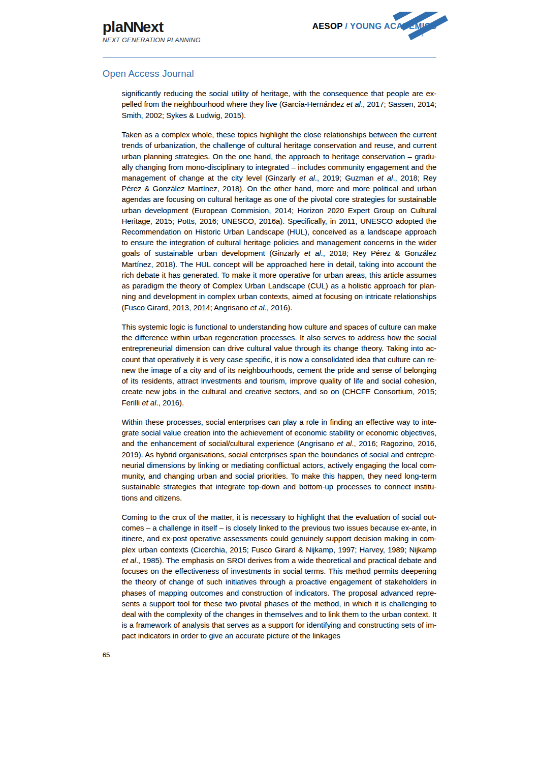plaNNext
NEXT GENERATION PLANNING
AESOP / YOUNG ACADEMICS
/
Open Access Journal
significantly reducing the social utility of heritage, with the consequence that people are expelled from the neighbourhood where they live (García-Hernández et al., 2017; Sassen, 2014; Smith, 2002; Sykes & Ludwig, 2015).
Taken as a complex whole, these topics highlight the close relationships between the current trends of urbanization, the challenge of cultural heritage conservation and reuse, and current urban planning strategies. On the one hand, the approach to heritage conservation – gradually changing from mono-disciplinary to integrated – includes community engagement and the management of change at the city level (Ginzarly et al., 2019; Guzman et al., 2018; Rey Pérez & González Martínez, 2018). On the other hand, more and more political and urban agendas are focusing on cultural heritage as one of the pivotal core strategies for sustainable urban development (European Commision, 2014; Horizon 2020 Expert Group on Cultural Heritage, 2015; Potts, 2016; UNESCO, 2016a). Specifically, in 2011, UNESCO adopted the Recommendation on Historic Urban Landscape (HUL), conceived as a landscape approach to ensure the integration of cultural heritage policies and management concerns in the wider goals of sustainable urban development (Ginzarly et al., 2018; Rey Pérez & González Martínez, 2018). The HUL concept will be approached here in detail, taking into account the rich debate it has generated. To make it more operative for urban areas, this article assumes as paradigm the theory of Complex Urban Landscape (CUL) as a holistic approach for planning and development in complex urban contexts, aimed at focusing on intricate relationships (Fusco Girard, 2013, 2014; Angrisano et al., 2016).
This systemic logic is functional to understanding how culture and spaces of culture can make the difference within urban regeneration processes. It also serves to address how the social entrepreneurial dimension can drive cultural value through its change theory. Taking into account that operatively it is very case specific, it is now a consolidated idea that culture can renew the image of a city and of its neighbourhoods, cement the pride and sense of belonging of its residents, attract investments and tourism, improve quality of life and social cohesion, create new jobs in the cultural and creative sectors, and so on (CHCFE Consortium, 2015; Ferilli et al., 2016).
Within these processes, social enterprises can play a role in finding an effective way to integrate social value creation into the achievement of economic stability or economic objectives, and the enhancement of social/cultural experience (Angrisano et al., 2016; Ragozino, 2016, 2019). As hybrid organisations, social enterprises span the boundaries of social and entrepreneurial dimensions by linking or mediating conflictual actors, actively engaging the local community, and changing urban and social priorities. To make this happen, they need long-term sustainable strategies that integrate top-down and bottom-up processes to connect institutions and citizens.
Coming to the crux of the matter, it is necessary to highlight that the evaluation of social outcomes – a challenge in itself – is closely linked to the previous two issues because ex-ante, in itinere, and ex-post operative assessments could genuinely support decision making in complex urban contexts (Cicerchia, 2015; Fusco Girard & Nijkamp, 1997; Harvey, 1989; Nijkamp et al., 1985). The emphasis on SROI derives from a wide theoretical and practical debate and focuses on the effectiveness of investments in social terms. This method permits deepening the theory of change of such initiatives through a proactive engagement of stakeholders in phases of mapping outcomes and construction of indicators. The proposal advanced represents a support tool for these two pivotal phases of the method, in which it is challenging to deal with the complexity of the changes in themselves and to link them to the urban context. It is a framework of analysis that serves as a support for identifying and constructing sets of impact indicators in order to give an accurate picture of the linkages
65